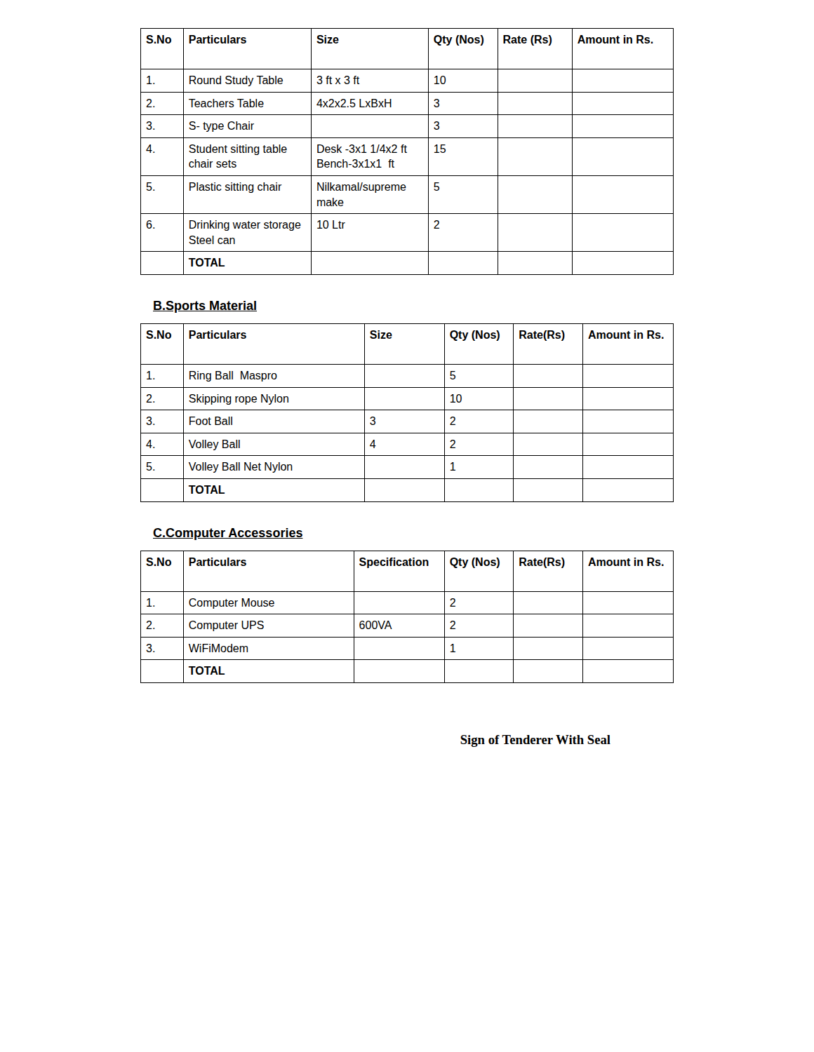| S.No | Particulars | Size | Qty (Nos) | Rate (Rs) | Amount in Rs. |
| --- | --- | --- | --- | --- | --- |
| 1. | Round Study Table | 3 ft x 3 ft | 10 | | |
| 2. | Teachers Table | 4x2x2.5 LxBxH | 3 | | |
| 3. | S- type Chair | | 3 | | |
| 4. | Student sitting table chair sets | Desk -3x1 1/4x2 ft Bench-3x1x1 ft | 15 | | |
| 5. | Plastic sitting chair | Nilkamal/supreme make | 5 | | |
| 6. | Drinking water storage Steel can | 10 Ltr | 2 | | |
| | TOTAL | | | | |
B.Sports Material
| S.No | Particulars | Size | Qty (Nos) | Rate(Rs) | Amount in Rs. |
| --- | --- | --- | --- | --- | --- |
| 1. | Ring Ball Maspro | | 5 | | |
| 2. | Skipping rope Nylon | | 10 | | |
| 3. | Foot Ball | 3 | 2 | | |
| 4. | Volley Ball | 4 | 2 | | |
| 5. | Volley Ball Net Nylon | | 1 | | |
| | TOTAL | | | | |
C.Computer Accessories
| S.No | Particulars | Specification | Qty (Nos) | Rate(Rs) | Amount in Rs. |
| --- | --- | --- | --- | --- | --- |
| 1. | Computer Mouse | | 2 | | |
| 2. | Computer UPS | 600VA | 2 | | |
| 3. | WiFiModem | | 1 | | |
| | TOTAL | | | | |
Sign of Tenderer With Seal